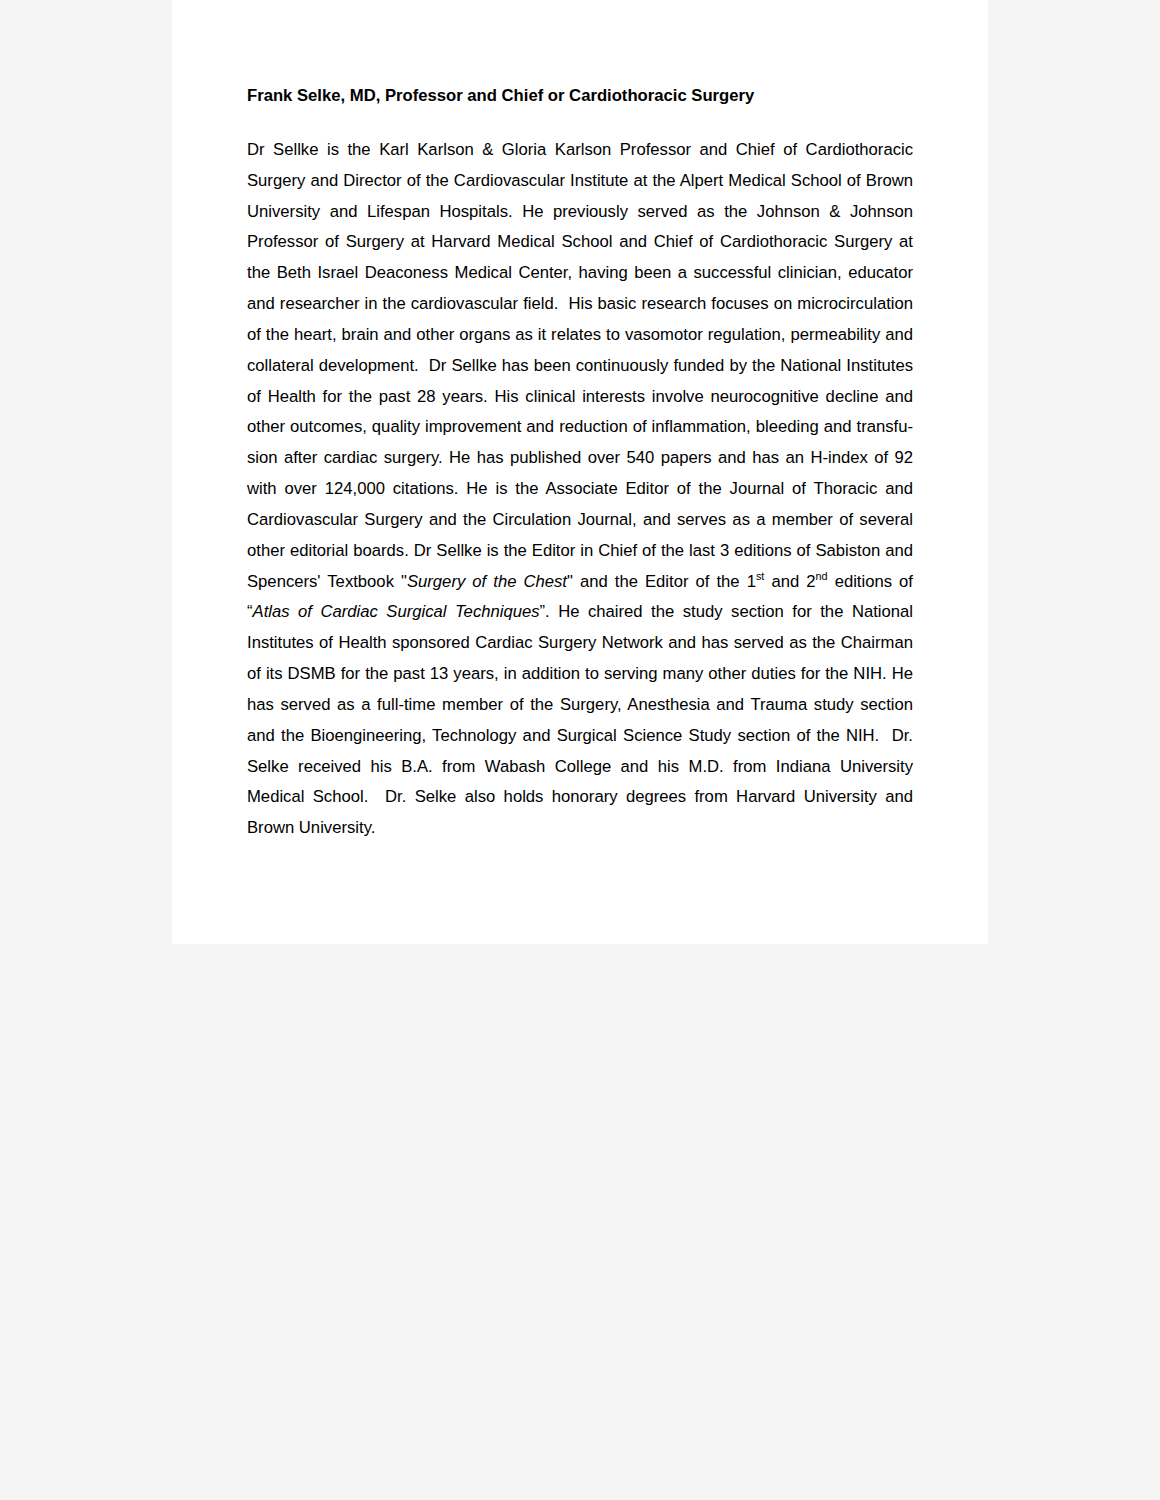Frank Selke, MD, Professor and Chief or Cardiothoracic Surgery
Dr Sellke is the Karl Karlson & Gloria Karlson Professor and Chief of Cardiothoracic Surgery and Director of the Cardiovascular Institute at the Alpert Medical School of Brown University and Lifespan Hospitals. He previously served as the Johnson & Johnson Professor of Surgery at Harvard Medical School and Chief of Cardiothoracic Surgery at the Beth Israel Deaconess Medical Center, having been a successful clinician, educator and researcher in the cardiovascular field. His basic research focuses on microcirculation of the heart, brain and other organs as it relates to vasomotor regulation, permeability and collateral development. Dr Sellke has been continuously funded by the National Institutes of Health for the past 28 years. His clinical interests involve neurocognitive decline and other outcomes, quality improvement and reduction of inflammation, bleeding and transfusion after cardiac surgery. He has published over 540 papers and has an H-index of 92 with over 124,000 citations. He is the Associate Editor of the Journal of Thoracic and Cardiovascular Surgery and the Circulation Journal, and serves as a member of several other editorial boards. Dr Sellke is the Editor in Chief of the last 3 editions of Sabiston and Spencers' Textbook "Surgery of the Chest" and the Editor of the 1st and 2nd editions of “Atlas of Cardiac Surgical Techniques”. He chaired the study section for the National Institutes of Health sponsored Cardiac Surgery Network and has served as the Chairman of its DSMB for the past 13 years, in addition to serving many other duties for the NIH. He has served as a full-time member of the Surgery, Anesthesia and Trauma study section and the Bioengineering, Technology and Surgical Science Study section of the NIH. Dr. Selke received his B.A. from Wabash College and his M.D. from Indiana University Medical School. Dr. Selke also holds honorary degrees from Harvard University and Brown University.